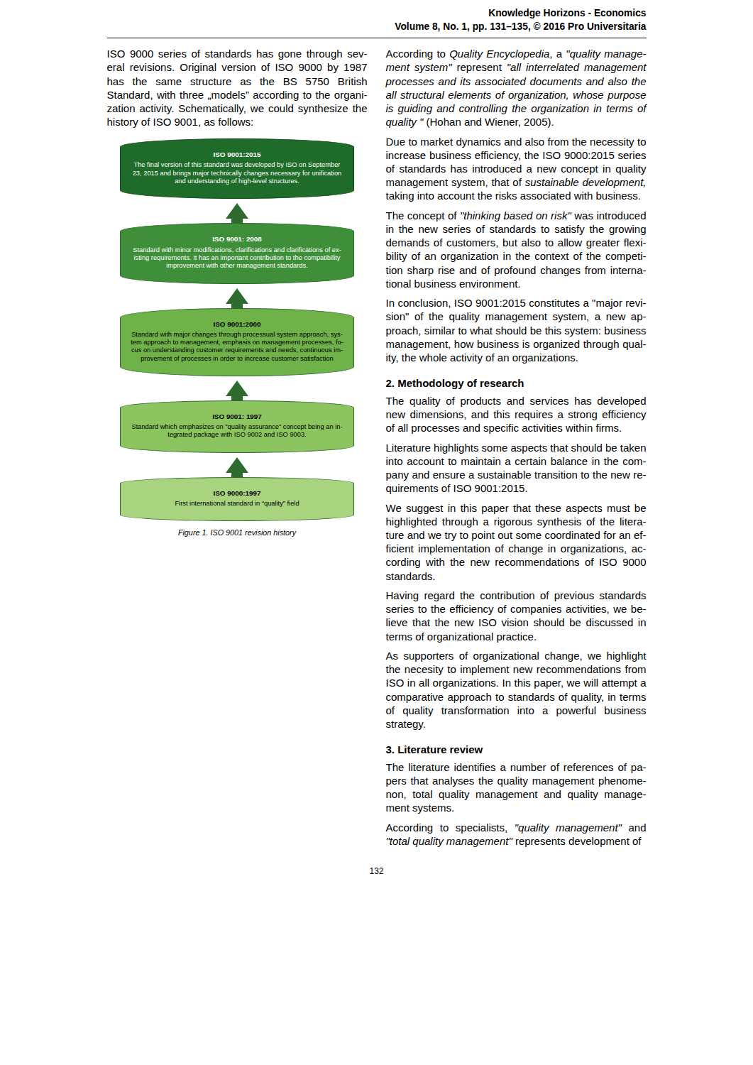Knowledge Horizons - Economics Volume 8, No. 1, pp. 131–135, © 2016 Pro Universitaria
ISO 9000 series of standards has gone through several revisions. Original version of ISO 9000 by 1987 has the same structure as the BS 5750 British Standard, with three „models” according to the organization activity. Schematically, we could synthesize the history of ISO 9001, as follows:
ISO 9001:2015 The final version of this standard was developed by ISO on September 23, 2015 and brings major technically changes necessary for unification and understanding of high-level structures.
ISO 9001: 2008 Standard with minor modifications, clarifications and clarifications of existing requirements. It has an important contribution to the compatibility improvement with other management standards.
ISO 9001:2000 Standard with major changes through processual system approach, system approach to management, emphasis on management processes, focus on understanding customer requirements and needs, continuous improvement of processes in order to increase customer satisfaction
ISO 9001: 1997 Standard which emphasizes on "quality assurance" concept being an integrated package with ISO 9002 and ISO 9003.
ISO 9000:1997 First international standard in “quality” field
Figure 1. ISO 9001 revision history
According to Quality Encyclopedia, a "quality management system" represent "all interrelated management processes and its associated documents and also the all structural elements of organization, whose purpose is guiding and controlling the organization in terms of quality " (Hohan and Wiener, 2005).
Due to market dynamics and also from the necessity to increase business efficiency, the ISO 9000:2015 series of standards has introduced a new concept in quality management system, that of sustainable development, taking into account the risks associated with business.
The concept of "thinking based on risk" was introduced in the new series of standards to satisfy the growing demands of customers, but also to allow greater flexibility of an organization in the context of the competition sharp rise and of profound changes from international business environment.
In conclusion, ISO 9001:2015 constitutes a "major revision" of the quality management system, a new approach, similar to what should be this system: business management, how business is organized through quality, the whole activity of an organizations.
2. Methodology of research
The quality of products and services has developed new dimensions, and this requires a strong efficiency of all processes and specific activities within firms.
Literature highlights some aspects that should be taken into account to maintain a certain balance in the company and ensure a sustainable transition to the new requirements of ISO 9001:2015.
We suggest in this paper that these aspects must be highlighted through a rigorous synthesis of the literature and we try to point out some coordinated for an efficient implementation of change in organizations, according with the new recommendations of ISO 9000 standards.
Having regard the contribution of previous standards series to the efficiency of companies activities, we believe that the new ISO vision should be discussed in terms of organizational practice.
As supporters of organizational change, we highlight the necesity to implement new recommendations from ISO in all organizations. In this paper, we will attempt a comparative approach to standards of quality, in terms of quality transformation into a powerful business strategy.
3. Literature review
The literature identifies a number of references of papers that analyses the quality management phenomenon, total quality management and quality management systems.
According to specialists, "quality management" and "total quality management" represents development of
132